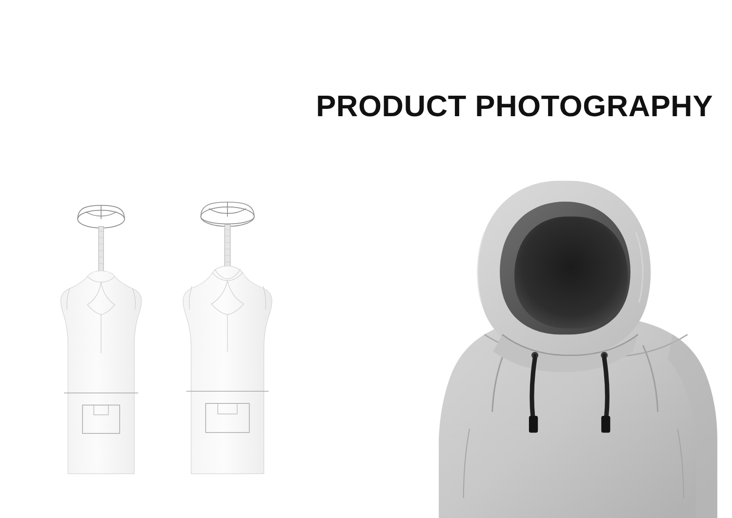Product Photography
Slide showing ghost mannequin forms alongside a finished grey hoodie product photograph.